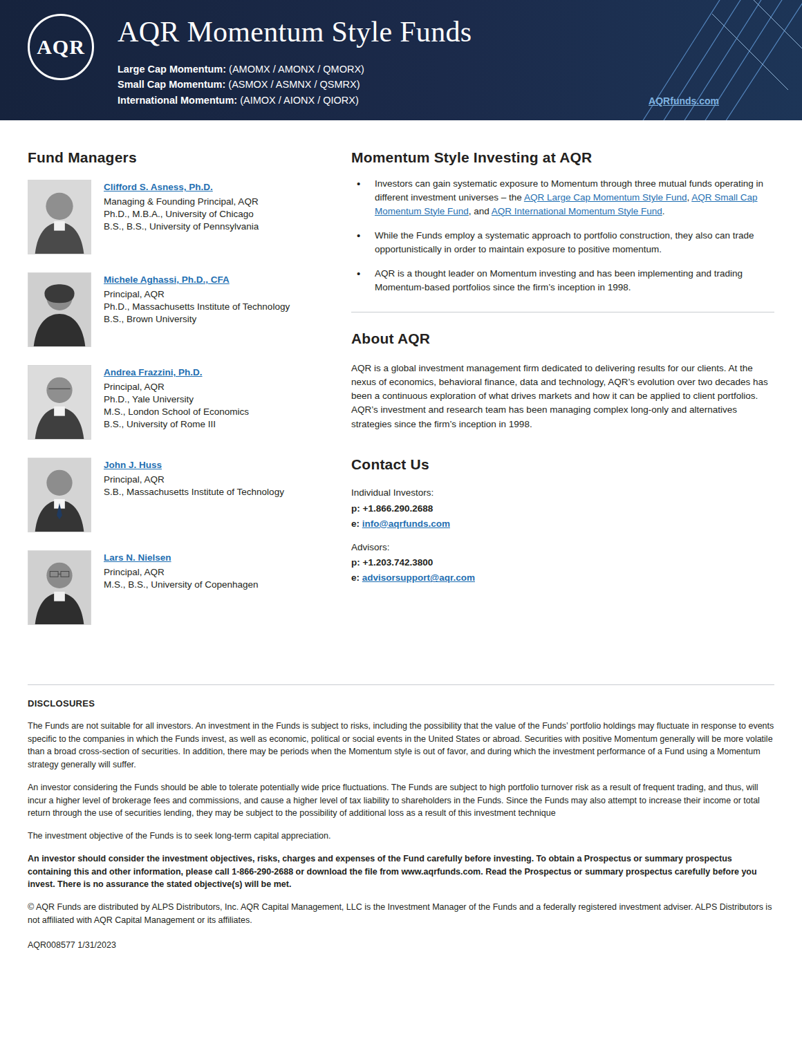AQR
AQR Momentum Style Funds
Large Cap Momentum: (AMOMX / AMONX / QMORX)
Small Cap Momentum: (ASMOX / ASMNX / QSMRX)
International Momentum: (AIMOX / AIONX / QIORX)
AQRfunds.com
Fund Managers
Clifford S. Asness, Ph.D.
Managing & Founding Principal, AQR
Ph.D., M.B.A., University of Chicago
B.S., B.S., University of Pennsylvania
Michele Aghassi, Ph.D., CFA
Principal, AQR
Ph.D., Massachusetts Institute of Technology
B.S., Brown University
Andrea Frazzini, Ph.D.
Principal, AQR
Ph.D., Yale University
M.S., London School of Economics
B.S., University of Rome III
John J. Huss
Principal, AQR
S.B., Massachusetts Institute of Technology
Lars N. Nielsen
Principal, AQR
M.S., B.S., University of Copenhagen
Momentum Style Investing at AQR
Investors can gain systematic exposure to Momentum through three mutual funds operating in different investment universes – the AQR Large Cap Momentum Style Fund, AQR Small Cap Momentum Style Fund, and AQR International Momentum Style Fund.
While the Funds employ a systematic approach to portfolio construction, they also can trade opportunistically in order to maintain exposure to positive momentum.
AQR is a thought leader on Momentum investing and has been implementing and trading Momentum-based portfolios since the firm’s inception in 1998.
About AQR
AQR is a global investment management firm dedicated to delivering results for our clients. At the nexus of economics, behavioral finance, data and technology, AQR’s evolution over two decades has been a continuous exploration of what drives markets and how it can be applied to client portfolios. AQR’s investment and research team has been managing complex long-only and alternatives strategies since the firm’s inception in 1998.
Contact Us
Individual Investors:
p: +1.866.290.2688
e: info@aqrfunds.com
Advisors:
p: +1.203.742.3800
e: advisorsupport@aqr.com
DISCLOSURES
The Funds are not suitable for all investors. An investment in the Funds is subject to risks, including the possibility that the value of the Funds’ portfolio holdings may fluctuate in response to events specific to the companies in which the Funds invest, as well as economic, political or social events in the United States or abroad. Securities with positive Momentum generally will be more volatile than a broad cross-section of securities. In addition, there may be periods when the Momentum style is out of favor, and during which the investment performance of a Fund using a Momentum strategy generally will suffer.
An investor considering the Funds should be able to tolerate potentially wide price fluctuations. The Funds are subject to high portfolio turnover risk as a result of frequent trading, and thus, will incur a higher level of brokerage fees and commissions, and cause a higher level of tax liability to shareholders in the Funds. Since the Funds may also attempt to increase their income or total return through the use of securities lending, they may be subject to the possibility of additional loss as a result of this investment technique
The investment objective of the Funds is to seek long-term capital appreciation.
An investor should consider the investment objectives, risks, charges and expenses of the Fund carefully before investing. To obtain a Prospectus or summary prospectus containing this and other information, please call 1-866-290-2688 or download the file from www.aqrfunds.com. Read the Prospectus or summary prospectus carefully before you invest. There is no assurance the stated objective(s) will be met.
© AQR Funds are distributed by ALPS Distributors, Inc. AQR Capital Management, LLC is the Investment Manager of the Funds and a federally registered investment adviser. ALPS Distributors is not affiliated with AQR Capital Management or its affiliates.
AQR008577 1/31/2023